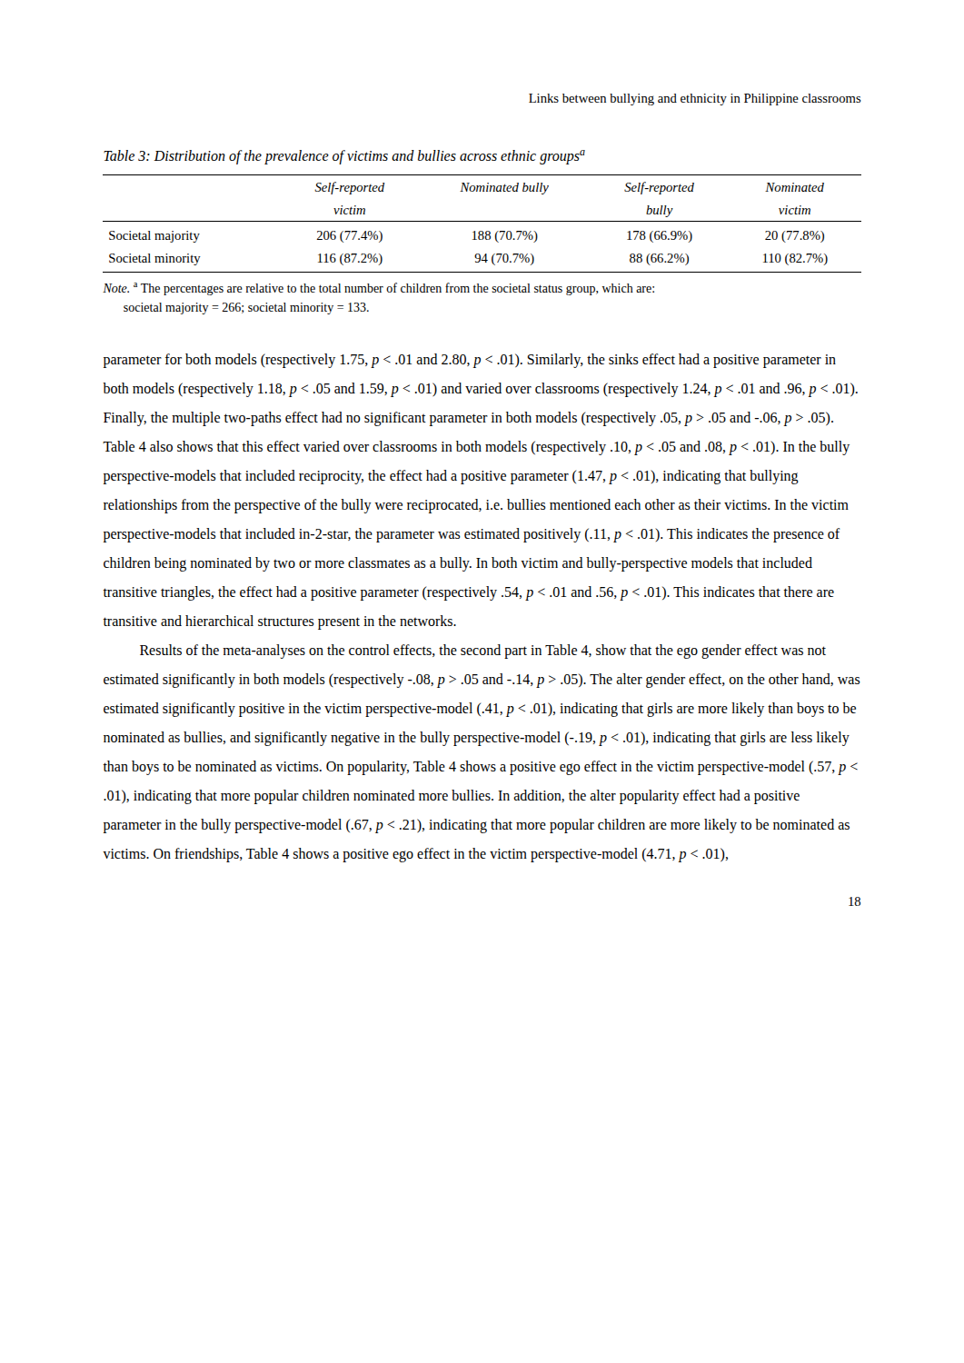Links between bullying and ethnicity in Philippine classrooms
Table 3: Distribution of the prevalence of victims and bullies across ethnic groupsa
| | Self-reported | Nominated bully | Self-reported | Nominated |
| --- | --- | --- | --- | --- |
| | victim | | bully | victim |
| Societal majority | 206 (77.4%) | 188 (70.7%) | 178 (66.9%) | 20 (77.8%) |
| Societal minority | 116 (87.2%) | 94 (70.7%) | 88 (66.2%) | 110 (82.7%) |
Note. a The percentages are relative to the total number of children from the societal status group, which are: societal majority = 266; societal minority = 133.
parameter for both models (respectively 1.75, p < .01 and 2.80, p < .01). Similarly, the sinks effect had a positive parameter in both models (respectively 1.18, p < .05 and 1.59, p < .01) and varied over classrooms (respectively 1.24, p < .01 and .96, p < .01). Finally, the multiple two-paths effect had no significant parameter in both models (respectively .05, p > .05 and -.06, p > .05). Table 4 also shows that this effect varied over classrooms in both models (respectively .10, p < .05 and .08, p < .01). In the bully perspective-models that included reciprocity, the effect had a positive parameter (1.47, p < .01), indicating that bullying relationships from the perspective of the bully were reciprocated, i.e. bullies mentioned each other as their victims. In the victim perspective-models that included in-2-star, the parameter was estimated positively (.11, p < .01). This indicates the presence of children being nominated by two or more classmates as a bully. In both victim and bully-perspective models that included transitive triangles, the effect had a positive parameter (respectively .54, p < .01 and .56, p < .01). This indicates that there are transitive and hierarchical structures present in the networks.
Results of the meta-analyses on the control effects, the second part in Table 4, show that the ego gender effect was not estimated significantly in both models (respectively -.08, p > .05 and -.14, p > .05). The alter gender effect, on the other hand, was estimated significantly positive in the victim perspective-model (.41, p < .01), indicating that girls are more likely than boys to be nominated as bullies, and significantly negative in the bully perspective-model (-.19, p < .01), indicating that girls are less likely than boys to be nominated as victims. On popularity, Table 4 shows a positive ego effect in the victim perspective-model (.57, p < .01), indicating that more popular children nominated more bullies. In addition, the alter popularity effect had a positive parameter in the bully perspective-model (.67, p < .21), indicating that more popular children are more likely to be nominated as victims. On friendships, Table 4 shows a positive ego effect in the victim perspective-model (4.71, p < .01),
18